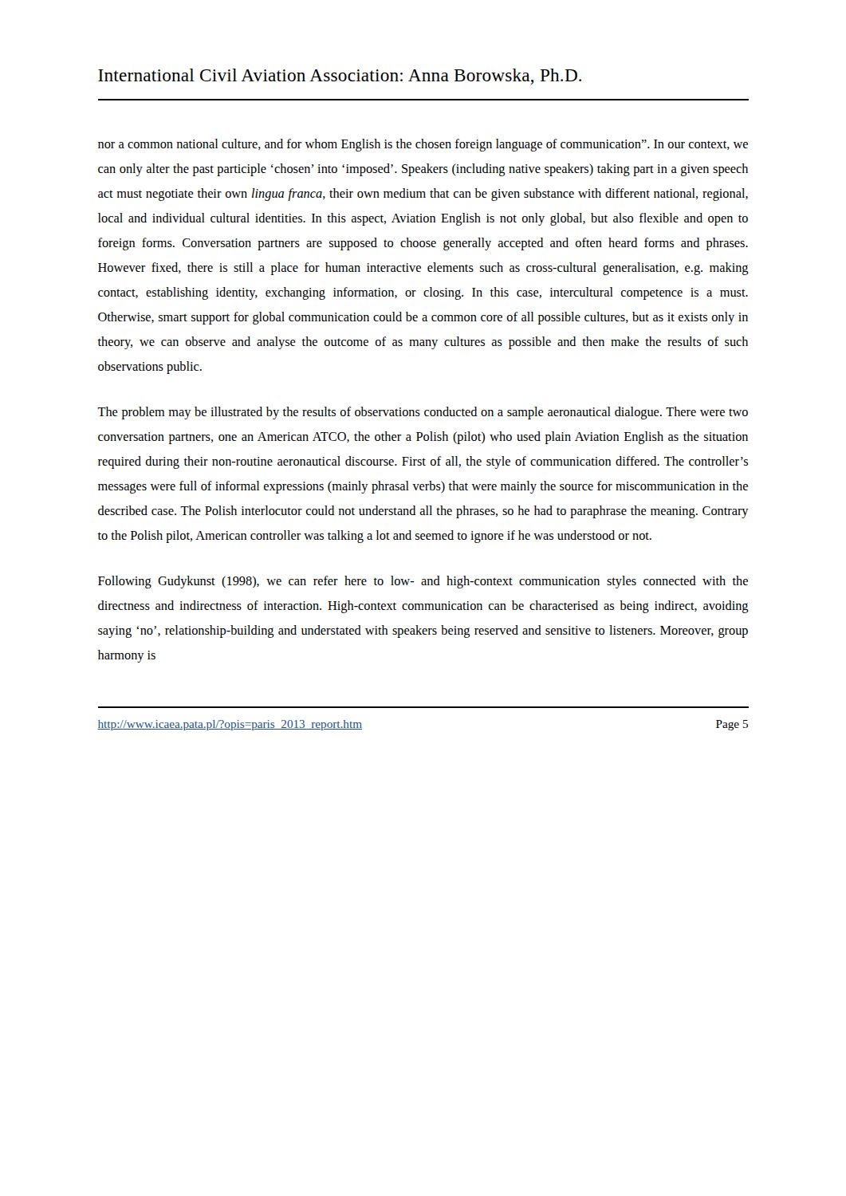International Civil Aviation Association: Anna Borowska, Ph.D.
nor a common national culture, and for whom English is the chosen foreign language of communication”. In our context, we can only alter the past participle ‘chosen’ into ‘imposed’. Speakers (including native speakers) taking part in a given speech act must negotiate their own lingua franca, their own medium that can be given substance with different national, regional, local and individual cultural identities. In this aspect, Aviation English is not only global, but also flexible and open to foreign forms. Conversation partners are supposed to choose generally accepted and often heard forms and phrases. However fixed, there is still a place for human interactive elements such as cross-cultural generalisation, e.g. making contact, establishing identity, exchanging information, or closing. In this case, intercultural competence is a must. Otherwise, smart support for global communication could be a common core of all possible cultures, but as it exists only in theory, we can observe and analyse the outcome of as many cultures as possible and then make the results of such observations public.
The problem may be illustrated by the results of observations conducted on a sample aeronautical dialogue. There were two conversation partners, one an American ATCO, the other a Polish (pilot) who used plain Aviation English as the situation required during their non-routine aeronautical discourse. First of all, the style of communication differed. The controller’s messages were full of informal expressions (mainly phrasal verbs) that were mainly the source for miscommunication in the described case. The Polish interlocutor could not understand all the phrases, so he had to paraphrase the meaning. Contrary to the Polish pilot, American controller was talking a lot and seemed to ignore if he was understood or not.
Following Gudykunst (1998), we can refer here to low- and high-context communication styles connected with the directness and indirectness of interaction. High-context communication can be characterised as being indirect, avoiding saying ‘no’, relationship-building and understated with speakers being reserved and sensitive to listeners. Moreover, group harmony is
http://www.icaea.pata.pl/?opis=paris_2013_report.htm Page 5